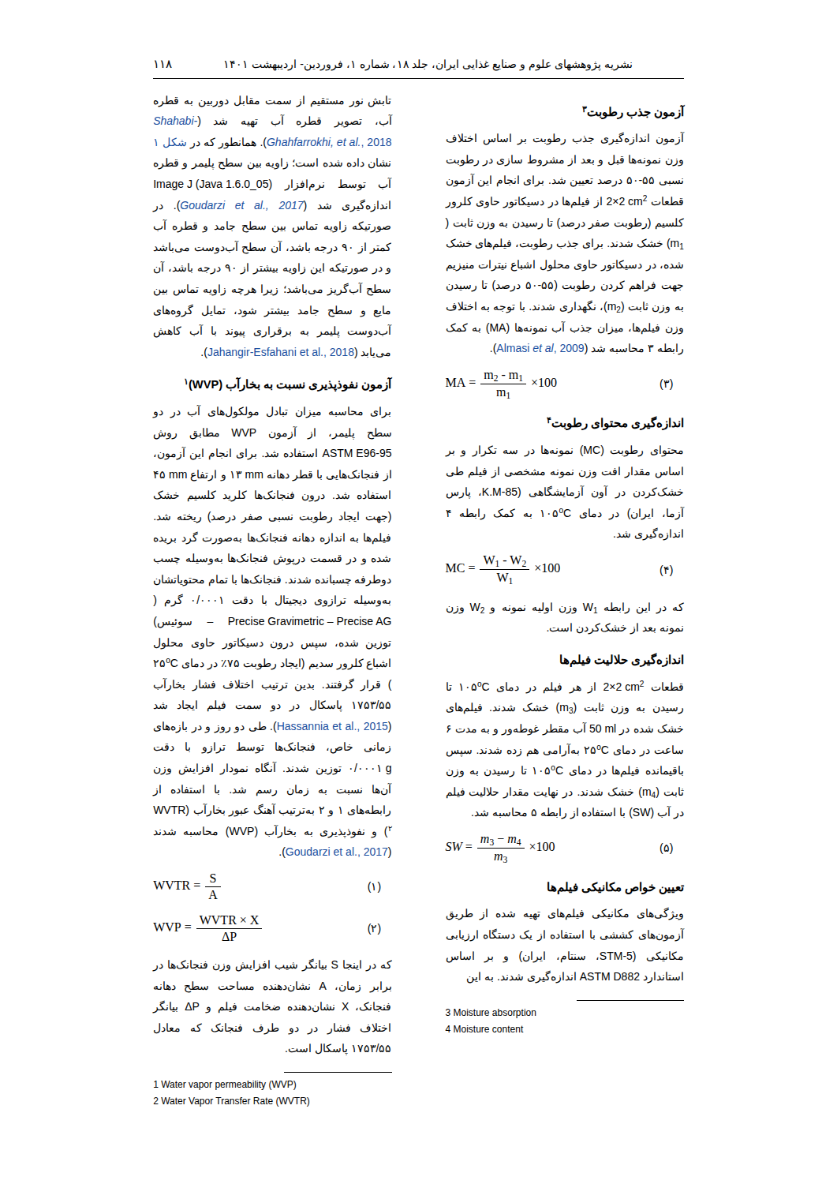۱۱۸ نشریه پژوهشهای علوم و صنایع غذایی ایران، جلد ۱۸، شماره ۱، فروردین- اردیبهشت ۱۴۰۱
آزمون جذب رطوبت۳
آزمون اندازه‌گیری جذب رطوبت بر اساس اختلاف وزن نمونه‌ها قبل و بعد از مشروط سازی در رطوبت نسبی ۵۵-۵۰ درصد تعیین شد. برای انجام این آزمون قطعات 2×2 cm2 از فیلم‌ها در دسیکاتور حاوی کلرور کلسیم (رطوبت صفر درصد) تا رسیدن به وزن ثابت (m1) خشک شدند. برای جذب رطوبت، فیلم‌های خشک شده، در دسیکاتور حاوی محلول اشباع نیترات منیزیم جهت فراهم کردن رطوبت (۵۵-۵۰ درصد) تا رسیدن به وزن ثابت (m2)، نگهداری شدند. با توجه به اختلاف وزن فیلم‌ها، میزان جذب آب نمونه‌ها (MA) به کمک رابطه ۳ محاسبه شد (Almasi et al, 2009).
(۳) MA = m2 - m1 m1 ×100
اندازه‌گیری محتوای رطوبت۴
محتوای رطوبت (MC) نمونه‌ها در سه تکرار و بر اساس مقدار افت وزن نمونه مشخصی از فیلم طی خشک‌کردن در آون آزمایشگاهی (K.M-85، پارس آزما، ایران) در دمای ۱۰۵oC به کمک رابطه ۴ اندازه‌گیری شد.
(۴) MC = W1 - W2 W1 ×100
که در این رابطه W1 وزن اولیه نمونه و W2 وزن نمونه بعد از خشک‌کردن است.
اندازه‌گیری حلالیت فیلم‌ها
قطعات 2×2 cm2 از هر فیلم در دمای ۱۰۵oC تا رسیدن به وزن ثابت (m3) خشک شدند. فیلم‌های خشک شده در 50 ml آب مقطر غوطه‌ور و به مدت ۶ ساعت در دمای ۲۵oC به‌آرامی هم زده شدند. سپس باقیمانده فیلم‌ها در دمای ۱۰۵oC تا رسیدن به وزن ثابت (m4) خشک شدند. در نهایت مقدار حلالیت فیلم در آب (SW) با استفاده از رابطه ۵ محاسبه شد.
(۵) SW = m3 − m4 m3 ×100
تعیین خواص مکانیکی فیلم‌ها
ویژگی‌های مکانیکی فیلم‌های تهیه شده از طریق آزمون‌های کششی با استفاده از یک دستگاه ارزیابی مکانیکی (STM-5، سنتام، ایران) و بر اساس استاندارد ASTM D882 اندازه‌گیری شدند. به این
3 Moisture absorption
4 Moisture content
تابش نور مستقیم از سمت مقابل دوربین به قطره آب، تصویر قطره آب تهیه شد (Shahabi-Ghahfarrokhi, et al., 2018). همانطور که در شکل ۱ نشان داده شده است؛ زاویه بین سطح پلیمر و قطره آب توسط نرم‌افزار Image J (Java 1.6.0_05) اندازه‌گیری شد (Goudarzi et al., 2017). در صورتیکه زاویه تماس بین سطح جامد و قطره آب کمتر از ۹۰ درجه باشد، آن سطح آب‌دوست می‌باشد و در صورتیکه این زاویه بیشتر از ۹۰ درجه باشد، آن سطح آب‌گریز می‌باشد؛ زیرا هرچه زاویه تماس بین مایع و سطح جامد بیشتر شود، تمایل گروه‌های آب‌دوست پلیمر به برقراری پیوند با آب کاهش می‌یابد (Jahangir-Esfahani et al., 2018).
آزمون نفوذپذیری نسبت به بخارآب (WVP)۱
برای محاسبه میزان تبادل مولکول‌های آب در دو سطح پلیمر، از آزمون WVP مطابق روش ASTM E96-95 استفاده شد. برای انجام این آزمون، از فنجانک‌هایی با قطر دهانه ۱۳ mm و ارتفاع ۴۵ mm استفاده شد. درون فنجانک‌ها کلرید کلسیم خشک (جهت ایجاد رطوبت نسبی صفر درصد) ریخته شد. فیلم‌ها به اندازه دهانه فنجانک‌ها به‌صورت گرد بریده شده و در قسمت درپوش فنجانک‌ها به‌وسیله چسب دوطرفه چسبانده شدند. فنجانک‌ها با تمام محتویاتشان به‌وسیله ترازوی دیجیتال با دقت ۰/۰۰۰۱ گرم (Precise Gravimetric – Precise AG – سوئیس) توزین شده، سپس درون دسیکاتور حاوی محلول اشباع کلرور سدیم (ایجاد رطوبت ۷۵٪ در دمای ۲۵oC) قرار گرفتند. بدین ترتیب اختلاف فشار بخارآب ۱۷۵۳/۵۵ پاسکال در دو سمت فیلم ایجاد شد (Hassannia et al., 2015). طی دو روز و در بازه‌های زمانی خاص، فنجانک‌ها توسط ترازو با دقت ۰/۰۰۰۱ g توزین شدند. آنگاه نمودار افزایش وزن آن‌ها نسبت به زمان رسم شد. با استفاده از رابطه‌های ۱ و ۲ به‌ترتیب آهنگ عبور بخارآب (WVTR۲) و نفوذپذیری به بخارآب (WVP) محاسبه شدند (Goudarzi et al., 2017).
(۱) WVTR = SA
(۲) WVP = WVTR × X ΔP
که در اینجا S بیانگر شیب افزایش وزن فنجانک‌ها در برابر زمان، A نشان‌دهنده مساحت سطح دهانه فنجانک، X نشان‌دهنده ضخامت فیلم و ΔP بیانگر اختلاف فشار در دو طرف فنجانک که معادل ۱۷۵۳/۵۵ پاسکال است.
1 Water vapor permeability (WVP)
2 Water Vapor Transfer Rate (WVTR)